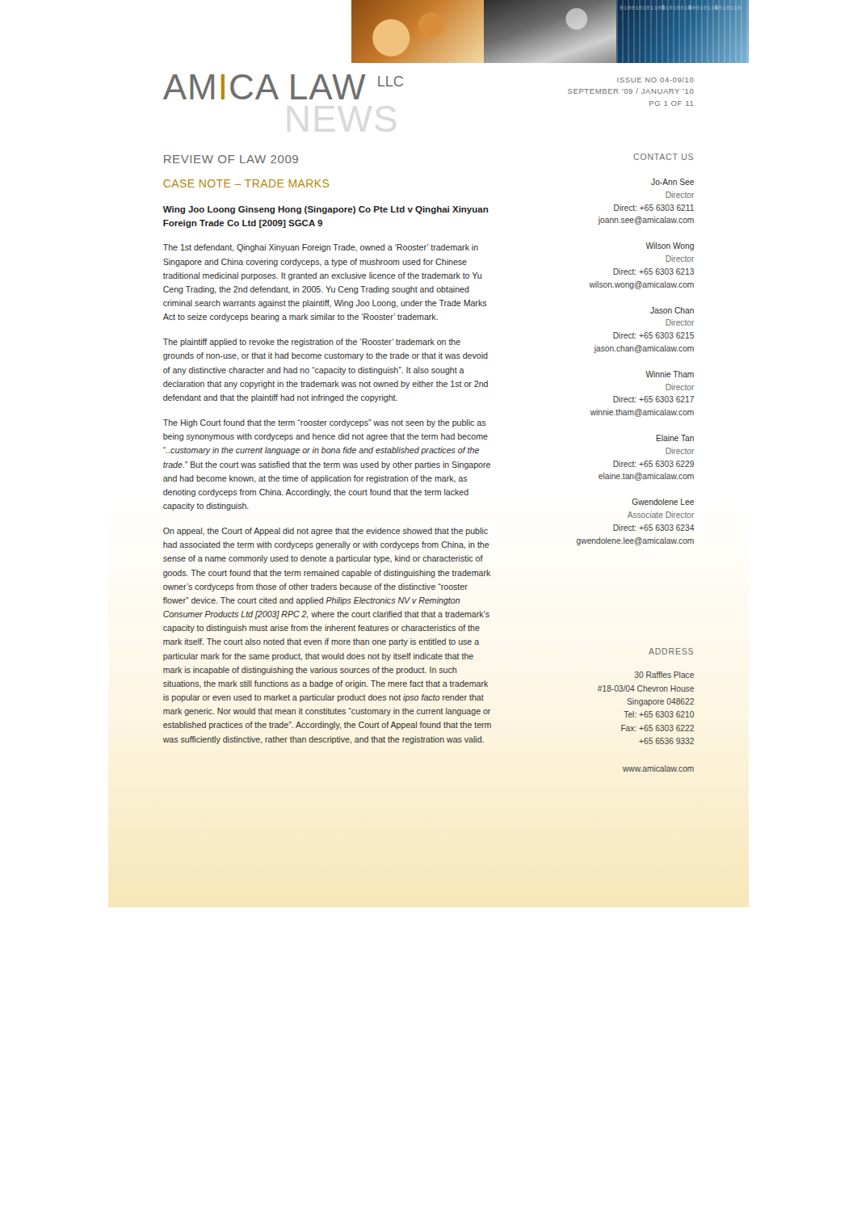AM ICA LAW LLC
NEWS
ISSUE NO 04-09/10
SEPTEMBER '09 / JANUARY '10
PG 1 OF 11
REVIEW OF LAW 2009
CASE NOTE – TRADE MARKS
Wing Joo Loong Ginseng Hong (Singapore) Co Pte Ltd v Qinghai Xinyuan Foreign Trade Co Ltd [2009] SGCA 9
The 1st defendant, Qinghai Xinyuan Foreign Trade, owned a ‘Rooster’ trademark in Singapore and China covering cordyceps, a type of mushroom used for Chinese traditional medicinal purposes. It granted an exclusive licence of the trademark to Yu Ceng Trading, the 2nd defendant, in 2005. Yu Ceng Trading sought and obtained criminal search warrants against the plaintiff, Wing Joo Loong, under the Trade Marks Act to seize cordyceps bearing a mark similar to the ‘Rooster’ trademark.
The plaintiff applied to revoke the registration of the ‘Rooster’ trademark on the grounds of non-use, or that it had become customary to the trade or that it was devoid of any distinctive character and had no “capacity to distinguish”. It also sought a declaration that any copyright in the trademark was not owned by either the 1st or 2nd defendant and that the plaintiff had not infringed the copyright.
The High Court found that the term “rooster cordyceps” was not seen by the public as being synonymous with cordyceps and hence did not agree that the term had become “..customary in the current language or in bona fide and established practices of the trade.” But the court was satisfied that the term was used by other parties in Singapore and had become known, at the time of application for registration of the mark, as denoting cordyceps from China. Accordingly, the court found that the term lacked capacity to distinguish.
On appeal, the Court of Appeal did not agree that the evidence showed that the public had associated the term with cordyceps generally or with cordyceps from China, in the sense of a name commonly used to denote a particular type, kind or characteristic of goods. The court found that the term remained capable of distinguishing the trademark owner’s cordyceps from those of other traders because of the distinctive “rooster flower” device. The court cited and applied Philips Electronics NV v Remington Consumer Products Ltd [2003] RPC 2, where the court clarified that that a trademark’s capacity to distinguish must arise from the inherent features or characteristics of the mark itself. The court also noted that even if more than one party is entitled to use a particular mark for the same product, that would does not by itself indicate that the mark is incapable of distinguishing the various sources of the product. In such situations, the mark still functions as a badge of origin. The mere fact that a trademark is popular or even used to market a particular product does not ipso facto render that mark generic. Nor would that mean it constitutes “customary in the current language or established practices of the trade”. Accordingly, the Court of Appeal found that the term was sufficiently distinctive, rather than descriptive, and that the registration was valid.
CONTACT US
Jo-Ann See
Director
Direct: +65 6303 6211
joann.see@amicalaw.com
Wilson Wong
Director
Direct: +65 6303 6213
wilson.wong@amicalaw.com
Jason Chan
Director
Direct: +65 6303 6215
jason.chan@amicalaw.com
Winnie Tham
Director
Direct: +65 6303 6217
winnie.tham@amicalaw.com
Elaine Tan
Director
Direct: +65 6303 6229
elaine.tan@amicalaw.com
Gwendolene Lee
Associate Director
Direct: +65 6303 6234
gwendolene.lee@amicalaw.com
ADDRESS
30 Raffles Place
#18-03/04 Chevron House
Singapore 048622
Tel: +65 6303 6210
Fax: +65 6303 6222
+65 6536 9332
www.amicalaw.com